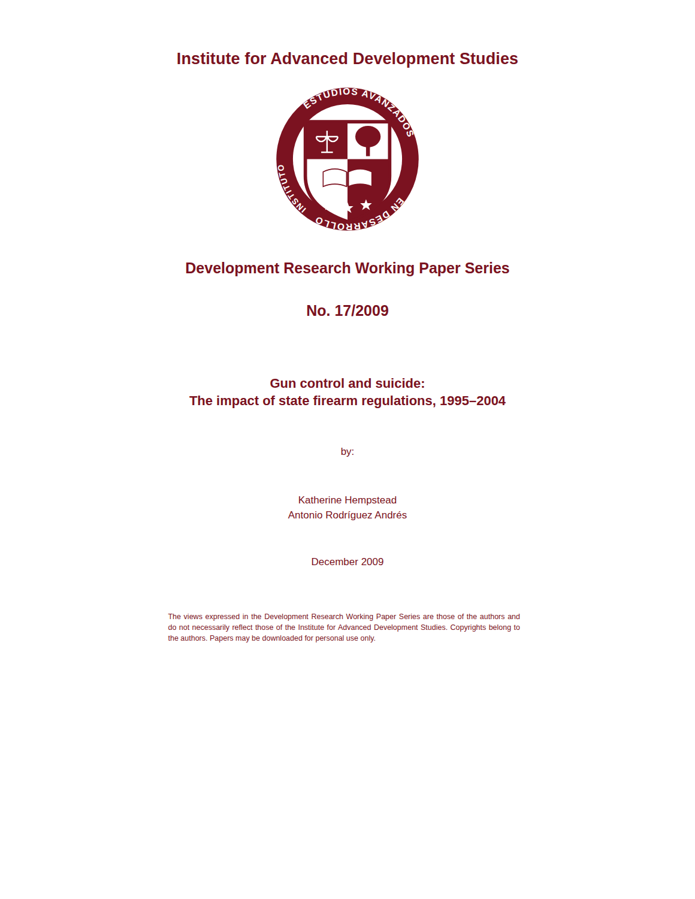Institute for Advanced Development Studies
Development Research Working Paper Series
No. 17/2009
Gun control and suicide:
The impact of state firearm regulations, 1995–2004
by:
Katherine Hempstead
Antonio Rodríguez Andrés
December 2009
The views expressed in the Development Research Working Paper Series are those of the authors and do not necessarily reflect those of the Institute for Advanced Development Studies. Copyrights belong to the authors. Papers may be downloaded for personal use only.